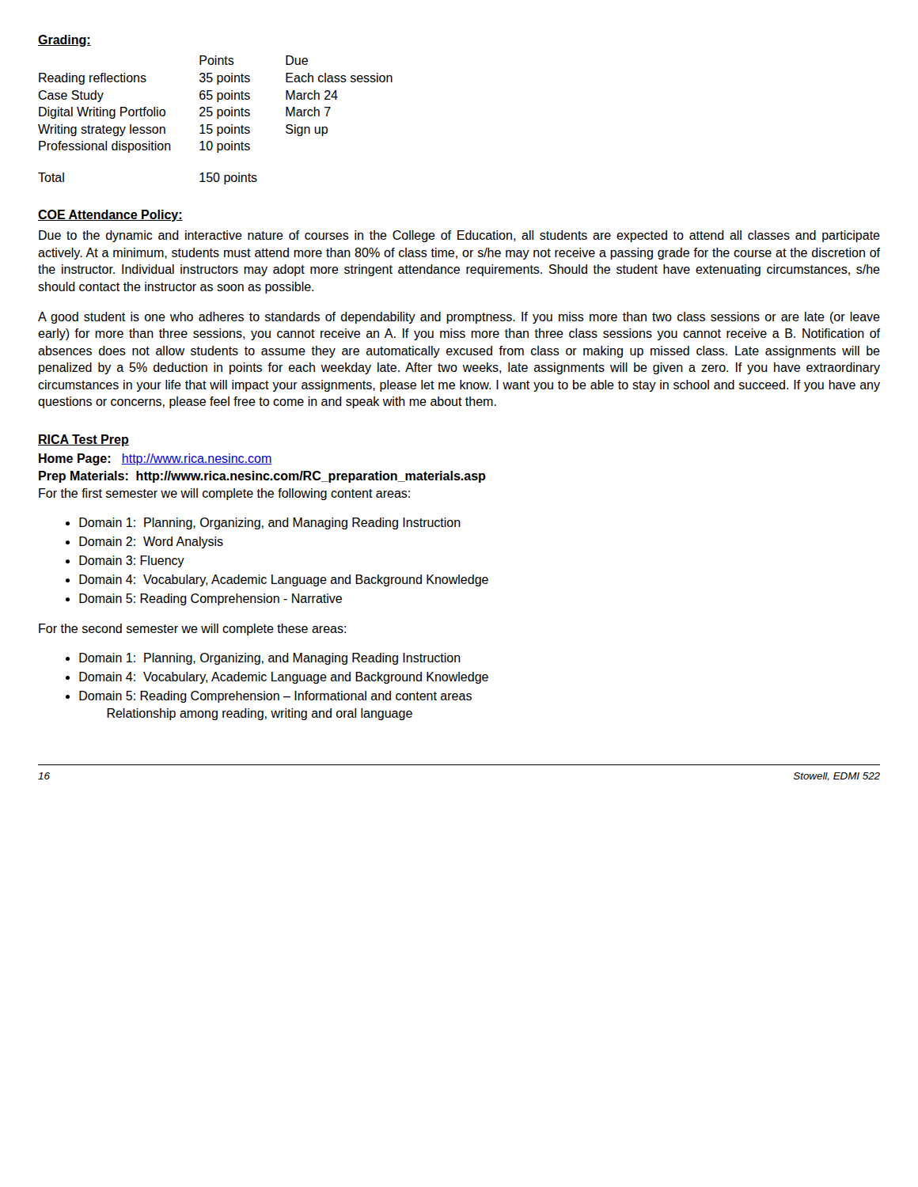Grading:
| | Points | Due |
| --- | --- | --- |
| Reading reflections | 35 points | Each class session |
| Case Study | 65 points | March 24 |
| Digital Writing Portfolio | 25 points | March 7 |
| Writing strategy lesson | 15 points | Sign up |
| Professional disposition | 10 points | |
| Total | 150 points | |
COE Attendance Policy:
Due to the dynamic and interactive nature of courses in the College of Education, all students are expected to attend all classes and participate actively. At a minimum, students must attend more than 80% of class time, or s/he may not receive a passing grade for the course at the discretion of the instructor. Individual instructors may adopt more stringent attendance requirements. Should the student have extenuating circumstances, s/he should contact the instructor as soon as possible.
A good student is one who adheres to standards of dependability and promptness. If you miss more than two class sessions or are late (or leave early) for more than three sessions, you cannot receive an A. If you miss more than three class sessions you cannot receive a B. Notification of absences does not allow students to assume they are automatically excused from class or making up missed class. Late assignments will be penalized by a 5% deduction in points for each weekday late. After two weeks, late assignments will be given a zero. If you have extraordinary circumstances in your life that will impact your assignments, please let me know. I want you to be able to stay in school and succeed. If you have any questions or concerns, please feel free to come in and speak with me about them.
RICA Test Prep
Home Page: http://www.rica.nesinc.com
Prep Materials: http://www.rica.nesinc.com/RC_preparation_materials.asp
For the first semester we will complete the following content areas:
Domain 1: Planning, Organizing, and Managing Reading Instruction
Domain 2: Word Analysis
Domain 3: Fluency
Domain 4: Vocabulary, Academic Language and Background Knowledge
Domain 5: Reading Comprehension - Narrative
For the second semester we will complete these areas:
Domain 1: Planning, Organizing, and Managing Reading Instruction
Domain 4: Vocabulary, Academic Language and Background Knowledge
Domain 5: Reading Comprehension – Informational and content areas Relationship among reading, writing and oral language
16 Stowell, EDMI 522